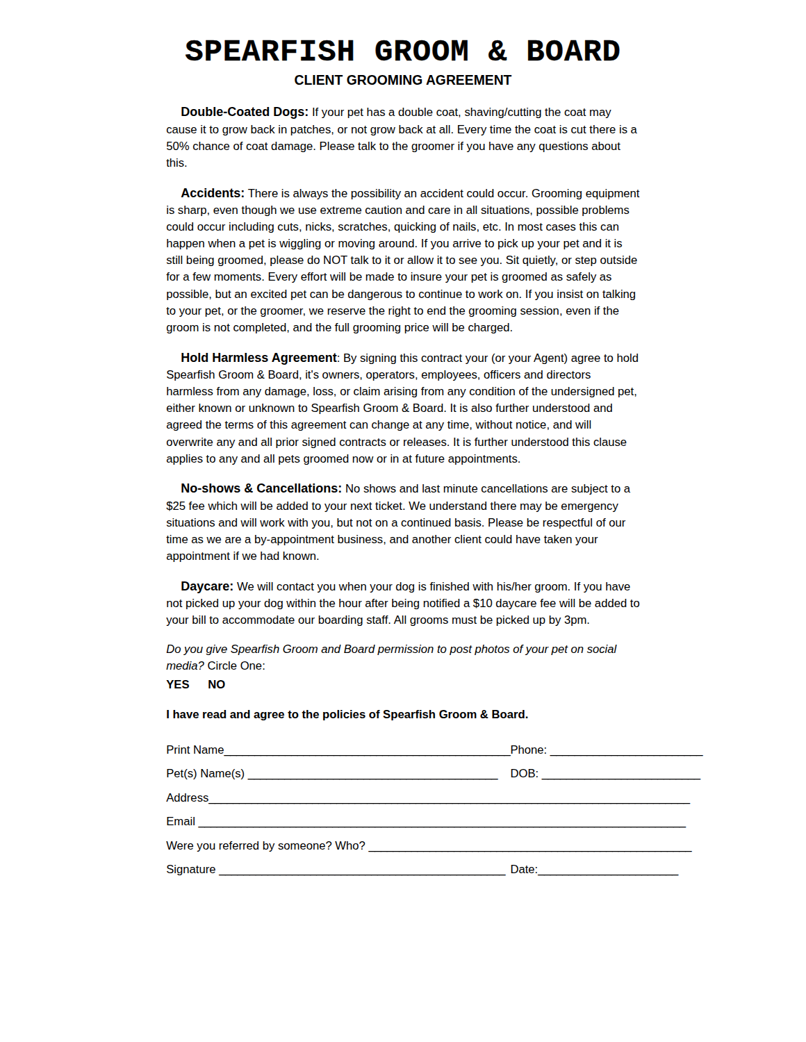Spearfish Groom & Board
CLIENT GROOMING AGREEMENT
Double-Coated Dogs: If your pet has a double coat, shaving/cutting the coat may cause it to grow back in patches, or not grow back at all. Every time the coat is cut there is a 50% chance of coat damage. Please talk to the groomer if you have any questions about this.
Accidents: There is always the possibility an accident could occur. Grooming equipment is sharp, even though we use extreme caution and care in all situations, possible problems could occur including cuts, nicks, scratches, quicking of nails, etc. In most cases this can happen when a pet is wiggling or moving around. If you arrive to pick up your pet and it is still being groomed, please do NOT talk to it or allow it to see you. Sit quietly, or step outside for a few moments. Every effort will be made to insure your pet is groomed as safely as possible, but an excited pet can be dangerous to continue to work on. If you insist on talking to your pet, or the groomer, we reserve the right to end the grooming session, even if the groom is not completed, and the full grooming price will be charged.
Hold Harmless Agreement: By signing this contract your (or your Agent) agree to hold Spearfish Groom & Board, it's owners, operators, employees, officers and directors harmless from any damage, loss, or claim arising from any condition of the undersigned pet, either known or unknown to Spearfish Groom & Board. It is also further understood and agreed the terms of this agreement can change at any time, without notice, and will overwrite any and all prior signed contracts or releases. It is further understood this clause applies to any and all pets groomed now or in at future appointments.
No-shows & Cancellations: No shows and last minute cancellations are subject to a $25 fee which will be added to your next ticket. We understand there may be emergency situations and will work with you, but not on a continued basis. Please be respectful of our time as we are a by-appointment business, and another client could have taken your appointment if we had known.
Daycare: We will contact you when your dog is finished with his/her groom. If you have not picked up your dog within the hour after being notified a $10 daycare fee will be added to your bill to accommodate our boarding staff. All grooms must be picked up by 3pm.
Do you give Spearfish Groom and Board permission to post photos of your pet on social media? Circle One:
YES NO
I have read and agree to the policies of Spearfish Groom & Board.
| Print Name _______________________________________________ | Phone: _________________________ |
| Pet(s) Name(s) _________________________________________ | DOB: __________________________ |
| Address _______________________________________________________________________________ |
| Email ________________________________________________________________________________ |
| Were you referred by someone? Who? _____________________________________________________ |
| Signature _______________________________________________ | Date: _______________________ |